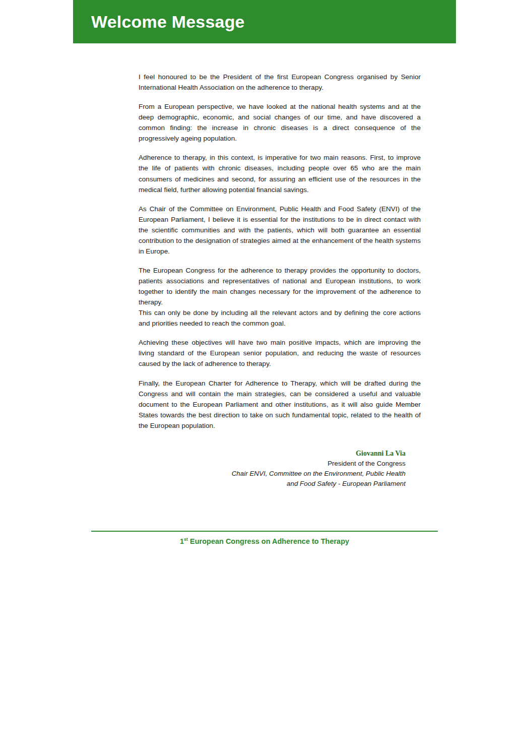Welcome Message
I feel honoured to be the President of the first European Congress organised by Senior International Health Association on the adherence to therapy.
From a European perspective, we have looked at the national health systems and at the deep demographic, economic, and social changes of our time, and have discovered a common finding: the increase in chronic diseases is a direct consequence of the progressively ageing population.
Adherence to therapy, in this context, is imperative for two main reasons. First, to improve the life of patients with chronic diseases, including people over 65 who are the main consumers of medicines and second, for assuring an efficient use of the resources in the medical field, further allowing potential financial savings.
As Chair of the Committee on Environment, Public Health and Food Safety (ENVI) of the European Parliament, I believe it is essential for the institutions to be in direct contact with the scientific communities and with the patients, which will both guarantee an essential contribution to the designation of strategies aimed at the enhancement of the health systems in Europe.
The European Congress for the adherence to therapy provides the opportunity to doctors, patients associations and representatives of national and European institutions, to work together to identify the main changes necessary for the improvement of the adherence to therapy.
This can only be done by including all the relevant actors and by defining the core actions and priorities needed to reach the common goal.
Achieving these objectives will have two main positive impacts, which are improving the living standard of the European senior population, and reducing the waste of resources caused by the lack of adherence to therapy.
Finally, the European Charter for Adherence to Therapy, which will be drafted during the Congress and will contain the main strategies, can be considered a useful and valuable document to the European Parliament and other institutions, as it will also guide Member States towards the best direction to take on such fundamental topic, related to the health of the European population.
Giovanni La Via President of the Congress Chair ENVI, Committee on the Environment, Public Health
and Food Safety - European Parliament
1st European Congress on Adherence to Therapy